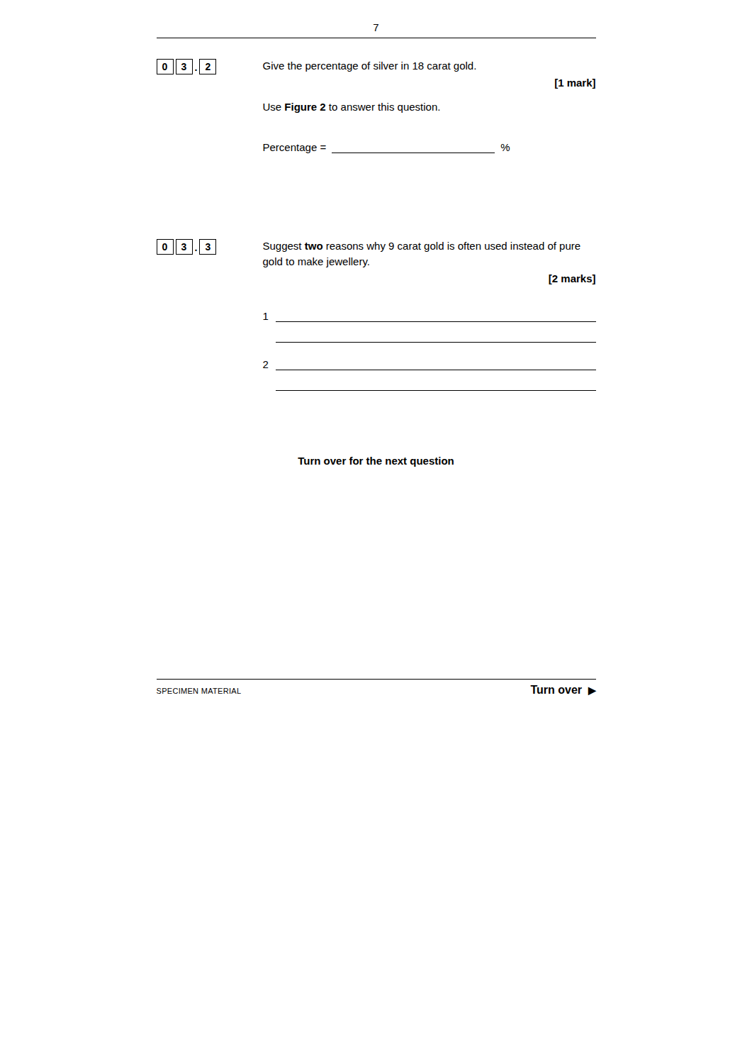7
03. 2
Give the percentage of silver in 18 carat gold.
[1 mark]
Use Figure 2 to answer this question.
Percentage = %
03. 3
Suggest two reasons why 9 carat gold is often used instead of pure gold to make jewellery.
[2 marks]
1
2
Turn over for the next question
SPECIMEN MATERIAL
Turn over ▶